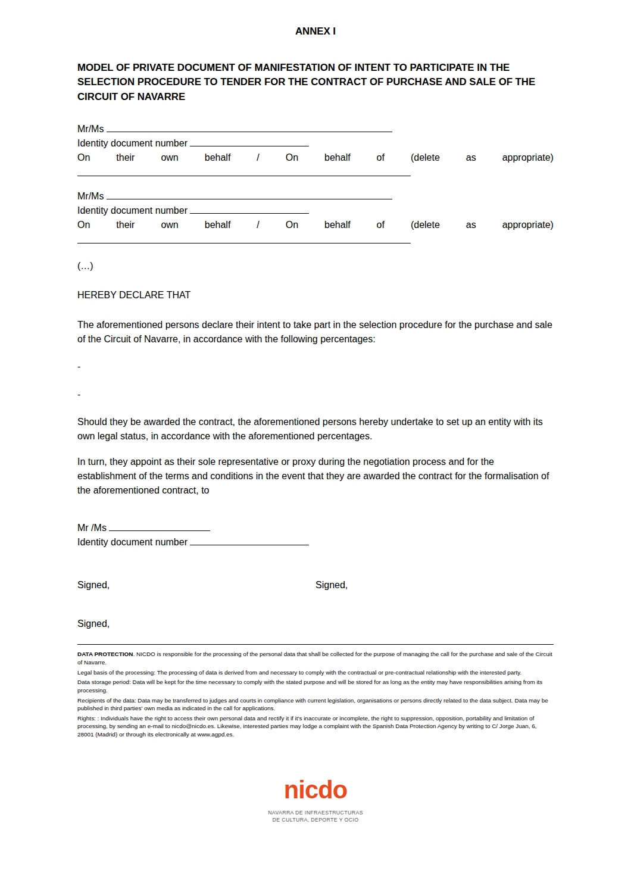ANNEX I
MODEL OF PRIVATE DOCUMENT OF MANIFESTATION OF INTENT TO PARTICIPATE IN THE SELECTION PROCEDURE TO TENDER FOR THE CONTRACT OF PURCHASE AND SALE OF THE CIRCUIT OF NAVARRE
Mr/Ms
Identity document number
On their own behalf/On behalf of(delete as appropriate)
Mr/Ms
Identity document number
On their own behalf/On behalf of(delete as appropriate)
(…)
HEREBY DECLARE THAT
The aforementioned persons declare their intent to take part in the selection procedure for the purchase and sale of the Circuit of Navarre, in accordance with the following percentages:
-
-
Should they be awarded the contract, the aforementioned persons hereby undertake to set up an entity with its own legal status, in accordance with the aforementioned percentages.
In turn, they appoint as their sole representative or proxy during the negotiation process and for the establishment of the terms and conditions in the event that they are awarded the contract for the formalisation of the aforementioned contract, to
Mr /Ms
Identity document number
Signed,
Signed,
Signed,
DATA PROTECTION. NICDO is responsible for the processing of the personal data that shall be collected for the purpose of managing the call for the purchase and sale of the Circuit of Navarre.
Legal basis of the processing: The processing of data is derived from and necessary to comply with the contractual or pre-contractual relationship with the interested party.
Data storage period: Data will be kept for the time necessary to comply with the stated purpose and will be stored for as long as the entity may have responsibilities arising from its processing.
Recipients of the data: Data may be transferred to judges and courts in compliance with current legislation, organisations or persons directly related to the data subject. Data may be published in third parties' own media as indicated in the call for applications.
Rights: : Individuals have the right to access their own personal data and rectify it if it's inaccurate or incomplete, the right to suppression, opposition, portability and limitation of processing, by sending an e-mail to nicdo@nicdo.es. Likewise, interested parties may lodge a complaint with the Spanish Data Protection Agency by writing to C/ Jorge Juan, 6, 28001 (Madrid) or through its electronically at www.agpd.es.
nicdo
NAVARRA DE INFRAESTRUCTURAS
DE CULTURA, DEPORTE Y OCIO